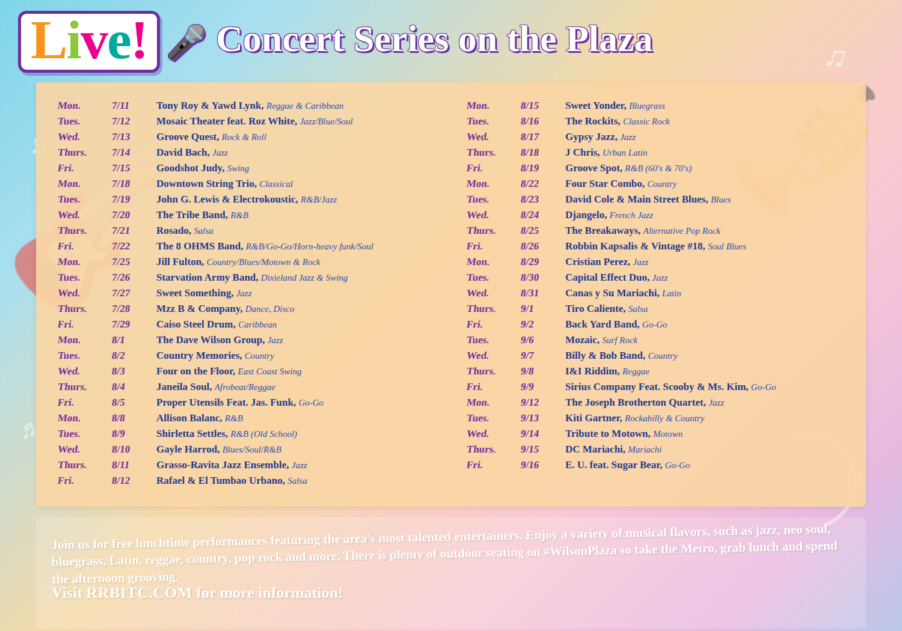🎸
🎺
♫
♪
♫
♩
♪
♬
Live!
🎤 Concert Series on the Plaza
| Mon. | 7/11 | Tony Roy & Yawd Lynk, Reggae & Caribbean |
| Tues. | 7/12 | Mosaic Theater feat. Roz White, Jazz/Blue/Soul |
| Wed. | 7/13 | Groove Quest, Rock & Roll |
| Thurs. | 7/14 | David Bach, Jazz |
| Fri. | 7/15 | Goodshot Judy, Swing |
| Mon. | 7/18 | Downtown String Trio, Classical |
| Tues. | 7/19 | John G. Lewis & Electrokoustic, R&B/Jazz |
| Wed. | 7/20 | The Tribe Band, R&B |
| Thurs. | 7/21 | Rosado, Salsa |
| Fri. | 7/22 | The 8 OHMS Band, R&B/Go-Go/Horn-heavy funk/Soul |
| Mon. | 7/25 | Jill Fulton, Country/Blues/Motown & Rock |
| Tues. | 7/26 | Starvation Army Band, Dixieland Jazz & Swing |
| Wed. | 7/27 | Sweet Something, Jazz |
| Thurs. | 7/28 | Mzz B & Company, Dance, Disco |
| Fri. | 7/29 | Caiso Steel Drum, Caribbean |
| Mon. | 8/1 | The Dave Wilson Group, Jazz |
| Tues. | 8/2 | Country Memories, Country |
| Wed. | 8/3 | Four on the Floor, East Coast Swing |
| Thurs. | 8/4 | Janeila Soul, Afrobeat/Reggae |
| Fri. | 8/5 | Proper Utensils Feat. Jas. Funk, Go-Go |
| Mon. | 8/8 | Allison Balanc, R&B |
| Tues. | 8/9 | Shirletta Settles, R&B (Old School) |
| Wed. | 8/10 | Gayle Harrod, Blues/Soul/R&B |
| Thurs. | 8/11 | Grasso-Ravita Jazz Ensemble, Jazz |
| Fri. | 8/12 | Rafael & El Tumbao Urbano, Salsa |
| Mon. | 8/15 | Sweet Yonder, Bluegrass |
| Tues. | 8/16 | The Rockits, Classic Rock |
| Wed. | 8/17 | Gypsy Jazz, Jazz |
| Thurs. | 8/18 | J Chris, Urban Latin |
| Fri. | 8/19 | Groove Spot, R&B (60's & 70's) |
| Mon. | 8/22 | Four Star Combo, Country |
| Tues. | 8/23 | David Cole & Main Street Blues, Blues |
| Wed. | 8/24 | Djangelo, French Jazz |
| Thurs. | 8/25 | The Breakaways, Alternative Pop Rock |
| Fri. | 8/26 | Robbin Kapsalis & Vintage #18, Soul Blues |
| Mon. | 8/29 | Cristian Perez, Jazz |
| Tues. | 8/30 | Capital Effect Duo, Jazz |
| Wed. | 8/31 | Canas y Su Mariachi, Latin |
| Thurs. | 9/1 | Tiro Caliente, Salsa |
| Fri. | 9/2 | Back Yard Band, Go-Go |
| Tues. | 9/6 | Mozaic, Surf Rock |
| Wed. | 9/7 | Billy & Bob Band, Country |
| Thurs. | 9/8 | I&I Riddim, Reggae |
| Fri. | 9/9 | Sirius Company Feat. Scooby & Ms. Kim, Go-Go |
| Mon. | 9/12 | The Joseph Brotherton Quartet, Jazz |
| Tues. | 9/13 | Kiti Gartner, Rockabilly & Country |
| Wed. | 9/14 | Tribute to Motown, Motown |
| Thurs. | 9/15 | DC Mariachi, Mariachi |
| Fri. | 9/16 | E. U. feat. Sugar Bear, Go-Go |
Join us for free lunchtime performances featuring the area's most talented entertainers. Enjoy a variety of musical flavors, such as jazz, neo soul, bluegrass, Latin, reggae, country, pop rock and more. There is plenty of outdoor seating on #WilsonPlaza so take the Metro, grab lunch and spend the afternoon grooving.
Visit RRBITC.COM for more information!